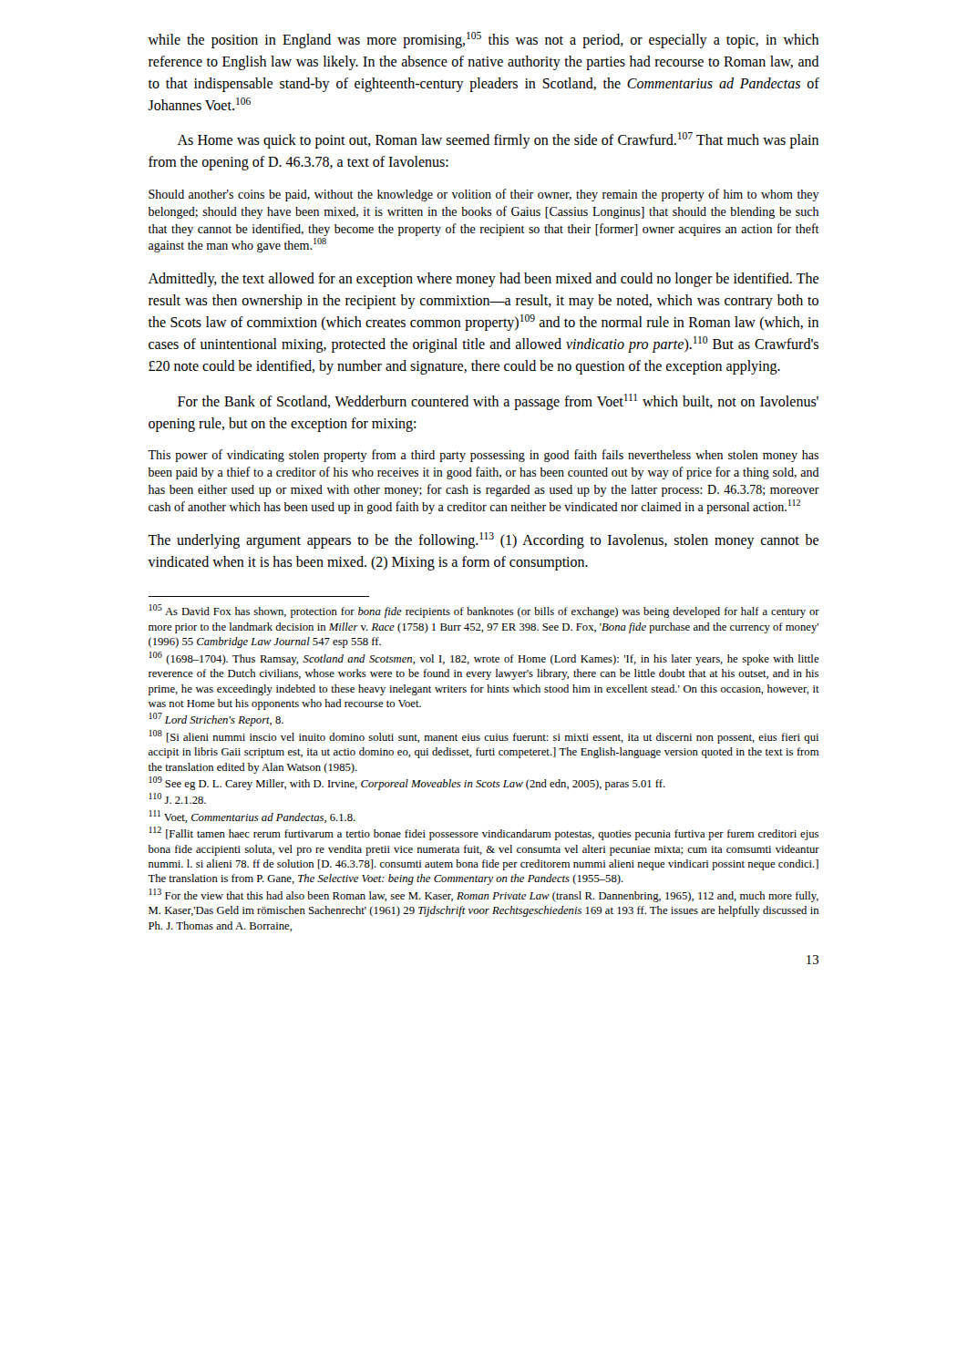while the position in England was more promising,105 this was not a period, or especially a topic, in which reference to English law was likely. In the absence of native authority the parties had recourse to Roman law, and to that indispensable stand-by of eighteenth-century pleaders in Scotland, the Commentarius ad Pandectas of Johannes Voet.106
As Home was quick to point out, Roman law seemed firmly on the side of Crawfurd.107 That much was plain from the opening of D. 46.3.78, a text of Iavolenus:
Should another's coins be paid, without the knowledge or volition of their owner, they remain the property of him to whom they belonged; should they have been mixed, it is written in the books of Gaius [Cassius Longinus] that should the blending be such that they cannot be identified, they become the property of the recipient so that their [former] owner acquires an action for theft against the man who gave them.108
Admittedly, the text allowed for an exception where money had been mixed and could no longer be identified. The result was then ownership in the recipient by commixtion—a result, it may be noted, which was contrary both to the Scots law of commixtion (which creates common property)109 and to the normal rule in Roman law (which, in cases of unintentional mixing, protected the original title and allowed vindicatio pro parte).110 But as Crawfurd's £20 note could be identified, by number and signature, there could be no question of the exception applying.
For the Bank of Scotland, Wedderburn countered with a passage from Voet111 which built, not on Iavolenus' opening rule, but on the exception for mixing:
This power of vindicating stolen property from a third party possessing in good faith fails nevertheless when stolen money has been paid by a thief to a creditor of his who receives it in good faith, or has been counted out by way of price for a thing sold, and has been either used up or mixed with other money; for cash is regarded as used up by the latter process: D. 46.3.78; moreover cash of another which has been used up in good faith by a creditor can neither be vindicated nor claimed in a personal action.112
The underlying argument appears to be the following.113 (1) According to Iavolenus, stolen money cannot be vindicated when it is has been mixed. (2) Mixing is a form of consumption.
105 As David Fox has shown, protection for bona fide recipients of banknotes (or bills of exchange) was being developed for half a century or more prior to the landmark decision in Miller v. Race (1758) 1 Burr 452, 97 ER 398. See D. Fox, 'Bona fide purchase and the currency of money' (1996) 55 Cambridge Law Journal 547 esp 558 ff.
106 (1698–1704). Thus Ramsay, Scotland and Scotsmen, vol I, 182, wrote of Home (Lord Kames): 'If, in his later years, he spoke with little reverence of the Dutch civilians, whose works were to be found in every lawyer's library, there can be little doubt that at his outset, and in his prime, he was exceedingly indebted to these heavy inelegant writers for hints which stood him in excellent stead.' On this occasion, however, it was not Home but his opponents who had recourse to Voet.
107 Lord Strichen's Report, 8.
108 [Si alieni nummi inscio vel inuito domino soluti sunt, manent eius cuius fuerunt: si mixti essent, ita ut discerni non possent, eius fieri qui accipit in libris Gaii scriptum est, ita ut actio domino eo, qui dedisset, furti competeret.] The English-language version quoted in the text is from the translation edited by Alan Watson (1985).
109 See eg D. L. Carey Miller, with D. Irvine, Corporeal Moveables in Scots Law (2nd edn, 2005), paras 5.01 ff.
110 J. 2.1.28.
111 Voet, Commentarius ad Pandectas, 6.1.8.
112 [Fallit tamen haec rerum furtivarum a tertio bonae fidei possessore vindicandarum potestas, quoties pecunia furtiva per furem creditori ejus bona fide accipienti soluta, vel pro re vendita pretii vice numerata fuit, & vel consumta vel alteri pecuniae mixta; cum ita comsumti videantur nummi. l. si alieni 78. ff de solution [D. 46.3.78]. consumti autem bona fide per creditorem nummi alieni neque vindicari possint neque condici.] The translation is from P. Gane, The Selective Voet: being the Commentary on the Pandects (1955–58).
113 For the view that this had also been Roman law, see M. Kaser, Roman Private Law (transl R. Dannenbring, 1965), 112 and, much more fully, M. Kaser,'Das Geld im römischen Sachenrecht' (1961) 29 Tijdschrift voor Rechtsgeschiedenis 169 at 193 ff. The issues are helpfully discussed in Ph. J. Thomas and A. Borraine,
13